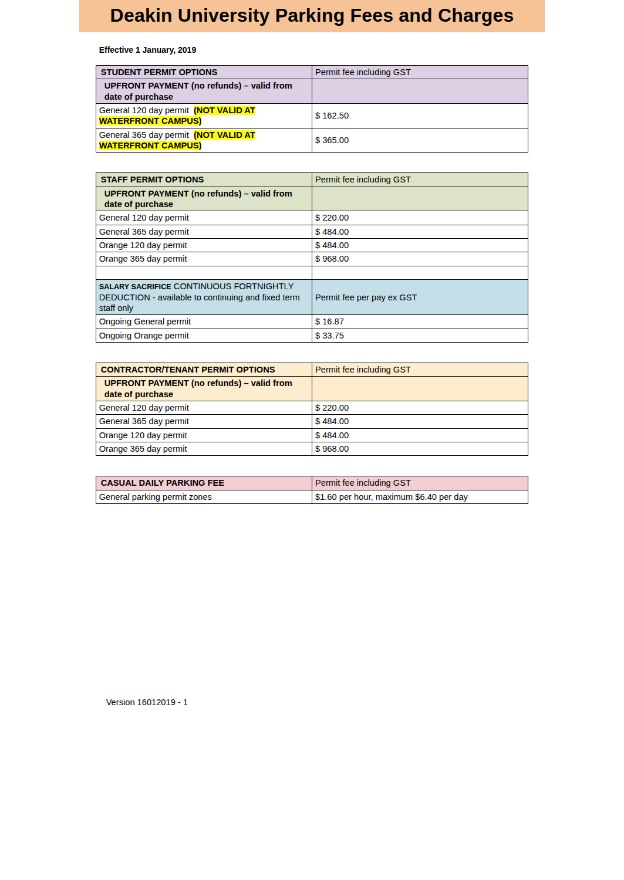Deakin University Parking Fees and Charges
Effective 1 January, 2019
| STUDENT PERMIT OPTIONS | Permit fee including GST |
| UPFRONT PAYMENT (no refunds) – valid from date of purchase | |
| General 120 day permit (NOT VALID AT WATERFRONT CAMPUS) | $ 162.50 |
| General 365 day permit (NOT VALID AT WATERFRONT CAMPUS) | $ 365.00 |
| STAFF PERMIT OPTIONS | Permit fee including GST |
| UPFRONT PAYMENT (no refunds) – valid from date of purchase | |
| General 120 day permit | $ 220.00 |
| General 365 day permit | $ 484.00 |
| Orange 120 day permit | $ 484.00 |
| Orange 365 day permit | $ 968.00 |
| SALARY SACRIFICE CONTINUOUS FORTNIGHTLY DEDUCTION - available to continuing and fixed term staff only | Permit fee per pay ex GST |
| Ongoing General permit | $ 16.87 |
| Ongoing Orange permit | $ 33.75 |
| CONTRACTOR/TENANT PERMIT OPTIONS | Permit fee including GST |
| UPFRONT PAYMENT (no refunds) – valid from date of purchase | |
| General 120 day permit | $ 220.00 |
| General 365 day permit | $ 484.00 |
| Orange 120 day permit | $ 484.00 |
| Orange 365 day permit | $ 968.00 |
| CASUAL DAILY PARKING FEE | Permit fee including GST |
| General parking permit zones | $1.60 per hour, maximum $6.40 per day |
Version 16012019 - 1